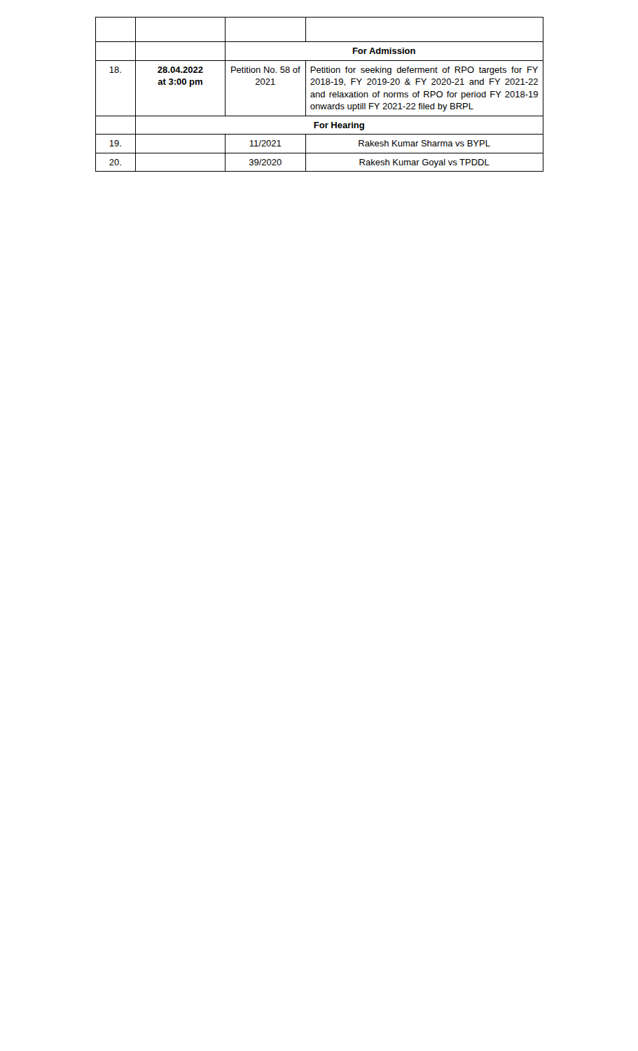| | | For Admission |
| 18. | 28.04.2022 at 3:00 pm | Petition No. 58 of 2021 | Petition for seeking deferment of RPO targets for FY 2018-19, FY 2019-20 & FY 2020-21 and FY 2021-22 and relaxation of norms of RPO for period FY 2018-19 onwards uptill FY 2021-22 filed by BRPL |
| | For Hearing |
| 19. | | 11/2021 | Rakesh Kumar Sharma vs BYPL |
| 20. | | 39/2020 | Rakesh Kumar Goyal vs TPDDL |